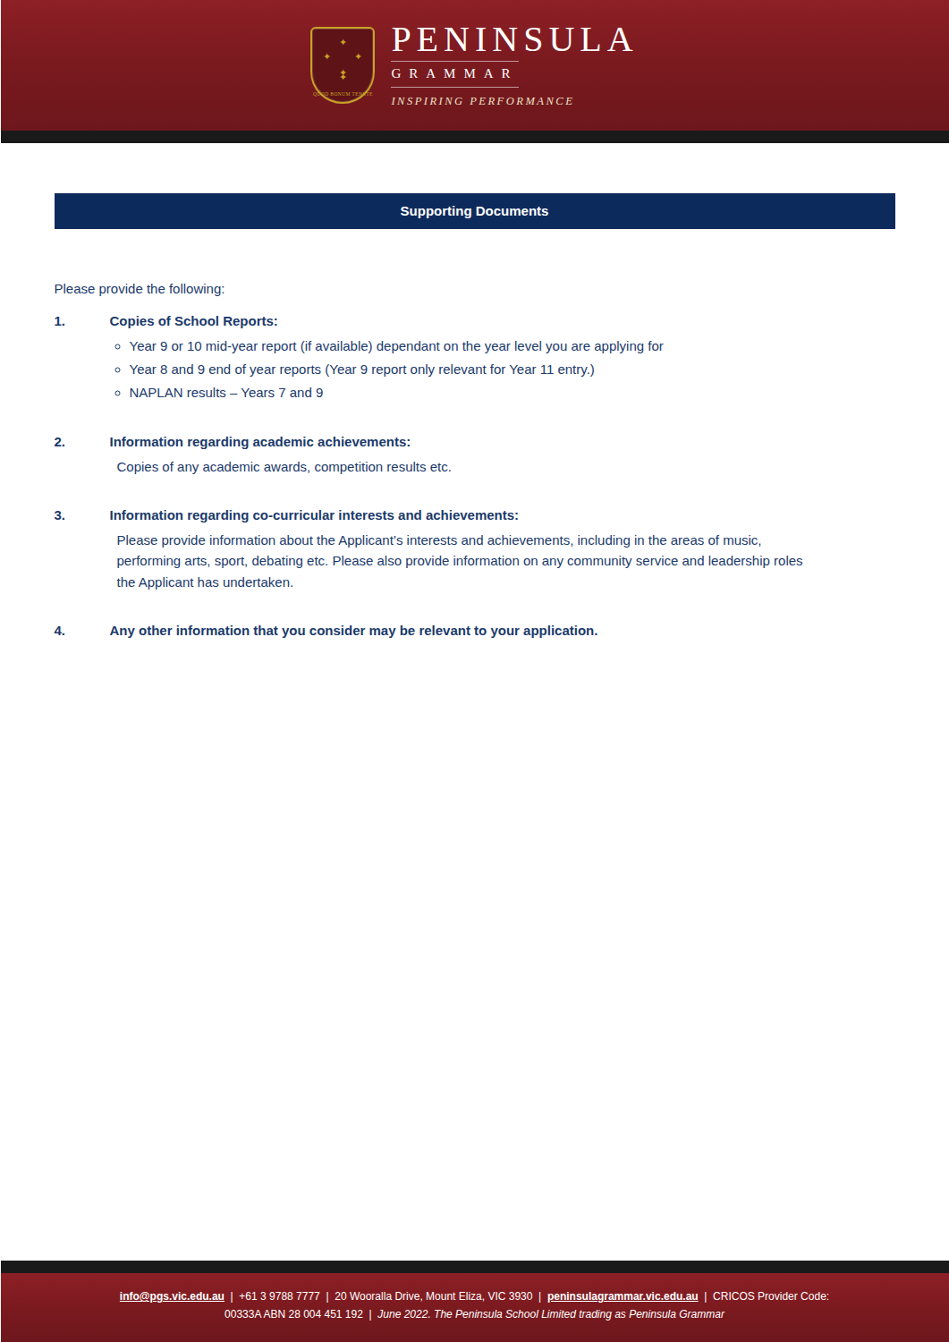✦ ✦ ✦ ✦ ✦ Quod Bonum Tenete
PENINSULA
GRAMMAR
Inspiring Performance
Supporting Documents
Please provide the following:
Copies of School Reports:
Year 9 or 10 mid-year report (if available) dependant on the year level you are applying for
Year 8 and 9 end of year reports (Year 9 report only relevant for Year 11 entry.)
NAPLAN results – Years 7 and 9
Information regarding academic achievements:
Copies of any academic awards, competition results etc.
Information regarding co-curricular interests and achievements:
Please provide information about the Applicant’s interests and achievements, including in the areas of music,
performing arts, sport, debating etc. Please also provide information on any community service and leadership roles
the Applicant has undertaken.
Any other information that you consider may be relevant to your application.
info@pgs.vic.edu.au | +61 3 9788 7777 | 20 Wooralla Drive, Mount Eliza, VIC 3930 | peninsulagrammar.vic.edu.au | CRICOS Provider Code:
00333A ABN 28 004 451 192 | June 2022. The Peninsula School Limited trading as Peninsula Grammar